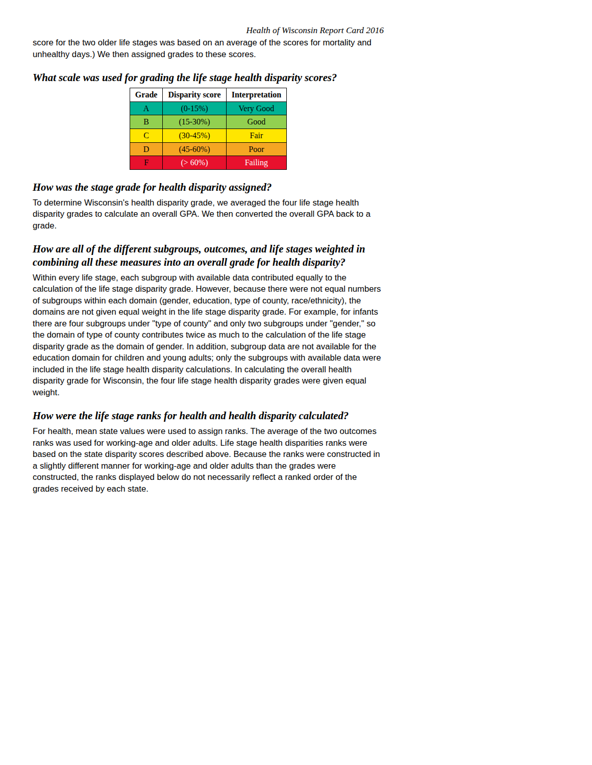Health of Wisconsin Report Card 2016
score for the two older life stages was based on an average of the scores for mortality and unhealthy days.) We then assigned grades to these scores.
What scale was used for grading the life stage health disparity scores?
| Grade | Disparity score | Interpretation |
| --- | --- | --- |
| A | (0-15%) | Very Good |
| B | (15-30%) | Good |
| C | (30-45%) | Fair |
| D | (45-60%) | Poor |
| F | (> 60%) | Failing |
How was the stage grade for health disparity assigned?
To determine Wisconsin's health disparity grade, we averaged the four life stage health disparity grades to calculate an overall GPA. We then converted the overall GPA back to a grade.
How are all of the different subgroups, outcomes, and life stages weighted in combining all these measures into an overall grade for health disparity?
Within every life stage, each subgroup with available data contributed equally to the calculation of the life stage disparity grade. However, because there were not equal numbers of subgroups within each domain (gender, education, type of county, race/ethnicity), the domains are not given equal weight in the life stage disparity grade. For example, for infants there are four subgroups under "type of county" and only two subgroups under "gender," so the domain of type of county contributes twice as much to the calculation of the life stage disparity grade as the domain of gender. In addition, subgroup data are not available for the education domain for children and young adults; only the subgroups with available data were included in the life stage health disparity calculations. In calculating the overall health disparity grade for Wisconsin, the four life stage health disparity grades were given equal weight.
How were the life stage ranks for health and health disparity calculated?
For health, mean state values were used to assign ranks. The average of the two outcomes ranks was used for working-age and older adults. Life stage health disparities ranks were based on the state disparity scores described above. Because the ranks were constructed in a slightly different manner for working-age and older adults than the grades were constructed, the ranks displayed below do not necessarily reflect a ranked order of the grades received by each state.